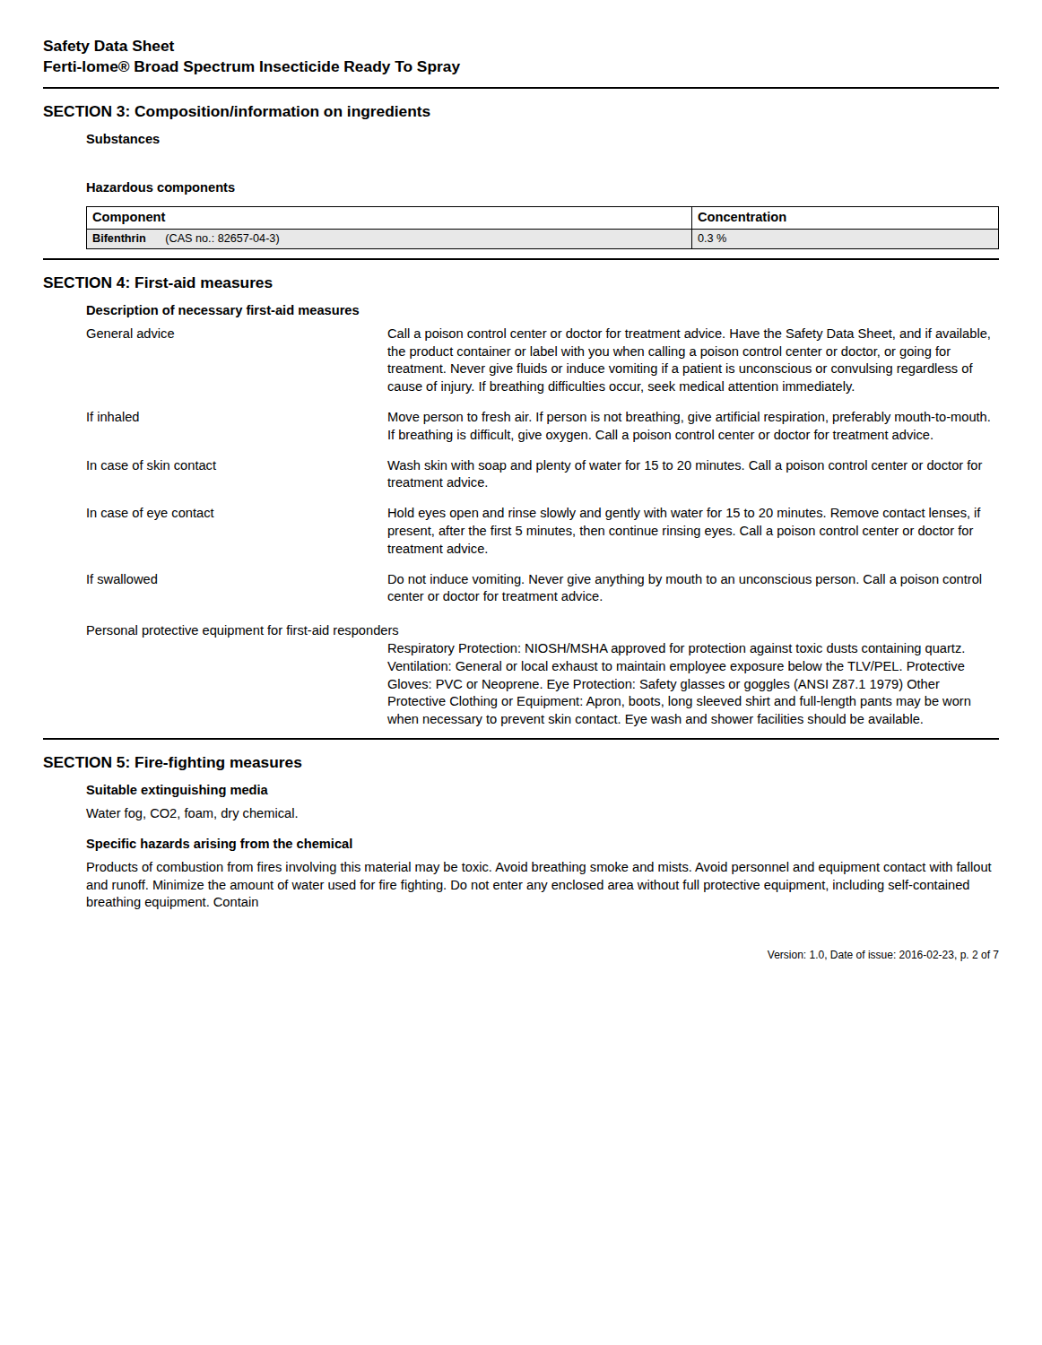Safety Data Sheet
Ferti-lome® Broad Spectrum Insecticide Ready To Spray
SECTION 3: Composition/information on ingredients
Substances
Hazardous components
| Component | Concentration |
| --- | --- |
| Bifenthrin (CAS no.: 82657-04-3) | 0.3 % |
SECTION 4: First-aid measures
Description of necessary first-aid measures
| General advice | Call a poison control center or doctor for treatment advice. Have the Safety Data Sheet, and if available, the product container or label with you when calling a poison control center or doctor, or going for treatment. Never give fluids or induce vomiting if a patient is unconscious or convulsing regardless of cause of injury. If breathing difficulties occur, seek medical attention immediately. |
| If inhaled | Move person to fresh air. If person is not breathing, give artificial respiration, preferably mouth-to-mouth. If breathing is difficult, give oxygen. Call a poison control center or doctor for treatment advice. |
| In case of skin contact | Wash skin with soap and plenty of water for 15 to 20 minutes. Call a poison control center or doctor for treatment advice. |
| In case of eye contact | Hold eyes open and rinse slowly and gently with water for 15 to 20 minutes. Remove contact lenses, if present, after the first 5 minutes, then continue rinsing eyes. Call a poison control center or doctor for treatment advice. |
| If swallowed | Do not induce vomiting. Never give anything by mouth to an unconscious person. Call a poison control center or doctor for treatment advice. |
Personal protective equipment for first-aid responders
Respiratory Protection: NIOSH/MSHA approved for protection against toxic dusts containing quartz. Ventilation: General or local exhaust to maintain employee exposure below the TLV/PEL. Protective Gloves: PVC or Neoprene. Eye Protection: Safety glasses or goggles (ANSI Z87.1 1979) Other Protective Clothing or Equipment: Apron, boots, long sleeved shirt and full-length pants may be worn when necessary to prevent skin contact. Eye wash and shower facilities should be available.
SECTION 5: Fire-fighting measures
Suitable extinguishing media
Water fog, CO2, foam, dry chemical.
Specific hazards arising from the chemical
Products of combustion from fires involving this material may be toxic. Avoid breathing smoke and mists. Avoid personnel and equipment contact with fallout and runoff. Minimize the amount of water used for fire fighting. Do not enter any enclosed area without full protective equipment, including self-contained breathing equipment. Contain
Version: 1.0, Date of issue: 2016-02-23, p. 2 of 7